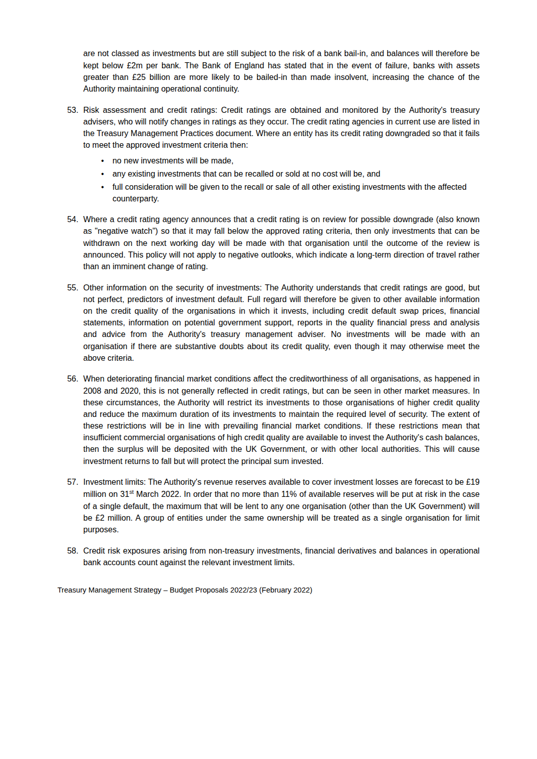are not classed as investments but are still subject to the risk of a bank bail-in, and balances will therefore be kept below £2m per bank. The Bank of England has stated that in the event of failure, banks with assets greater than £25 billion are more likely to be bailed-in than made insolvent, increasing the chance of the Authority maintaining operational continuity.
Risk assessment and credit ratings: Credit ratings are obtained and monitored by the Authority's treasury advisers, who will notify changes in ratings as they occur. The credit rating agencies in current use are listed in the Treasury Management Practices document. Where an entity has its credit rating downgraded so that it fails to meet the approved investment criteria then:
no new investments will be made,
any existing investments that can be recalled or sold at no cost will be, and
full consideration will be given to the recall or sale of all other existing investments with the affected counterparty.
Where a credit rating agency announces that a credit rating is on review for possible downgrade (also known as "negative watch") so that it may fall below the approved rating criteria, then only investments that can be withdrawn on the next working day will be made with that organisation until the outcome of the review is announced. This policy will not apply to negative outlooks, which indicate a long-term direction of travel rather than an imminent change of rating.
Other information on the security of investments: The Authority understands that credit ratings are good, but not perfect, predictors of investment default. Full regard will therefore be given to other available information on the credit quality of the organisations in which it invests, including credit default swap prices, financial statements, information on potential government support, reports in the quality financial press and analysis and advice from the Authority's treasury management adviser. No investments will be made with an organisation if there are substantive doubts about its credit quality, even though it may otherwise meet the above criteria.
When deteriorating financial market conditions affect the creditworthiness of all organisations, as happened in 2008 and 2020, this is not generally reflected in credit ratings, but can be seen in other market measures. In these circumstances, the Authority will restrict its investments to those organisations of higher credit quality and reduce the maximum duration of its investments to maintain the required level of security. The extent of these restrictions will be in line with prevailing financial market conditions. If these restrictions mean that insufficient commercial organisations of high credit quality are available to invest the Authority's cash balances, then the surplus will be deposited with the UK Government, or with other local authorities. This will cause investment returns to fall but will protect the principal sum invested.
Investment limits: The Authority's revenue reserves available to cover investment losses are forecast to be £19 million on 31st March 2022. In order that no more than 11% of available reserves will be put at risk in the case of a single default, the maximum that will be lent to any one organisation (other than the UK Government) will be £2 million. A group of entities under the same ownership will be treated as a single organisation for limit purposes.
Credit risk exposures arising from non-treasury investments, financial derivatives and balances in operational bank accounts count against the relevant investment limits.
Treasury Management Strategy – Budget Proposals 2022/23 (February 2022)